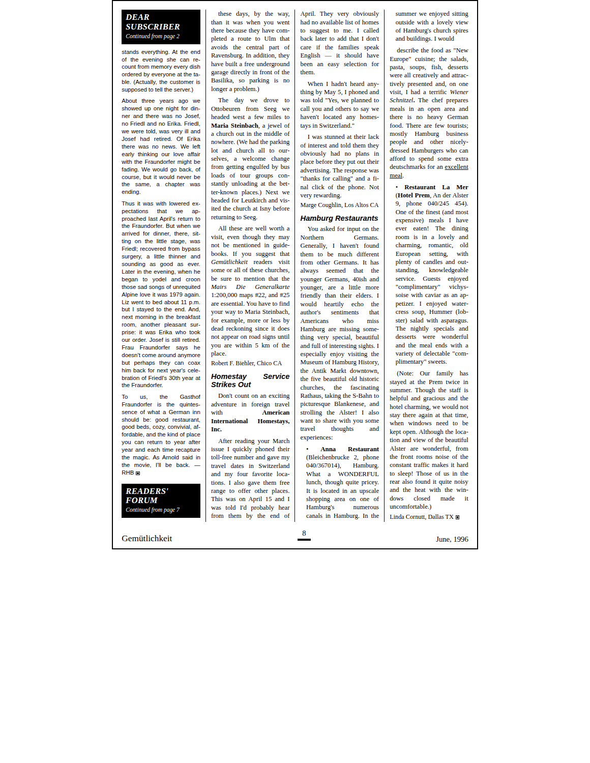DEAR SUBSCRIBER
Continued from page 2
stands everything. At the end of the evening she can recount from memory every dish ordered by everyone at the table. (Actually, the customer is supposed to tell the server.)
About three years ago we showed up one night for dinner and there was no Josef, no Friedl and no Erika. Friedl, we were told, was very ill and Josef had retired. Of Erika there was no news. We left early thinking our love affair with the Fraundorfer might be fading. We would go back, of course, but it would never be the same, a chapter was ending.
Thus it was with lowered expectations that we approached last April's return to the Fraundorfer. But when we arrived for dinner, there, sitting on the little stage, was Friedl; recovered from bypass surgery, a little thinner and sounding as good as ever. Later in the evening, when he began to yodel and croon those sad songs of unrequited Alpine love it was 1979 again. Liz went to bed about 11 p.m. but I stayed to the end. And, next morning in the breakfast room, another pleasant surprise: it was Erika who took our order. Josef is still retired. Frau Fraundorfer says he doesn't come around anymore but perhaps they can coax him back for next year's celebration of Friedl's 30th year at the Fraundorfer.
To us, the Gasthof Fraundorfer is the quintessence of what a German inn should be: good restaurant, good beds, cozy, convivial, affordable, and the kind of place you can return to year after year and each time recapture the magic. As Arnold said in the movie, I'll be back. — RHB
READERS' FORUM
Continued from page 7
these days, by the way, than it was when you went there because they have completed a route to Ulm that avoids the central part of Ravensburg. In addition, they have built a free underground garage directly in front of the Basilika, so parking is no longer a problem.)
The day we drove to Ottobeuren from Seeg we headed west a few miles to Maria Steinbach, a jewel of a church out in the middle of nowhere. (We had the parking lot and church all to ourselves, a welcome change from getting engulfed by bus loads of tour groups constantly unloading at the better-known places.) Next we headed for Leutkirch and visited the church at Isny before returning to Seeg.
All these are well worth a visit, even though they may not be mentioned in guidebooks. If you suggest that Gemütlichkeit readers visit some or all of these churches, be sure to mention that the Mairs Die Generalkarte 1:200,000 maps #22, and #25 are essential. You have to find your way to Maria Steinbach, for example, more or less by dead reckoning since it does not appear on road signs until you are within 5 km of the place.
Robert F. Biehler, Chico CA
Homestay Service Strikes Out
Don't count on an exciting adventure in foreign travel with American International Homestays, Inc.
After reading your March issue I quickly phoned their toll-free number and gave my travel dates in Switzerland and my four favorite locations. I also gave them free range to offer other places. This was on April 15 and I was told I'd probably hear from them by the end of April. They very obviously had no available list of homes to suggest to me. I called back later to add that I don't care if the families speak English — it should have been an easy selection for them.
When I hadn't heard anything by May 5, I phoned and was told "Yes, we planned to call you and others to say we haven't located any homestays in Switzerland."
I was stunned at their lack of interest and told them they obviously had no plans in place before they put out their advertising. The response was "thanks for calling" and a final click of the phone. Not very rewarding.
Marge Coughlin, Los Altos CA
Hamburg Restaurants
You asked for input on the Northern Germans. Generally, I haven't found them to be much different from other Germans. It has always seemed that the younger Germans, 40ish and younger, are a little more friendly than their elders. I would heartily echo the author's sentiments that Americans who miss Hamburg are missing something very special, beautiful and full of interesting sights. I especially enjoy visiting the Museum of Hamburg History, the Antik Markt downtown, the five beautiful old historic churches, the fascinating Rathaus, taking the S-Bahn to picturesque Blankenese, and strolling the Alster! I also want to share with you some travel thoughts and experiences:
Anna Restaurant (Bleichenbrucke 2, phone 040/367014), Hamburg. What a WONDERFUL lunch, though quite pricey. It is located in an upscale shopping area on one of Hamburg's numerous canals in Hamburg. In the summer we enjoyed sitting outside with a lovely view of Hamburg's church spires and buildings. I would
describe the food as "New Europe" cuisine; the salads, pasta, soups, fish, desserts were all creatively and attractively presented and, on one visit, I had a terrific Wiener Schnitzel. The chef prepares meals in an open area and there is no heavy German food. There are few tourists; mostly Hamburg business people and other nicely-dressed Hamburgers who can afford to spend some extra deutschmarks for an excellent meal.
Restaurant La Mer (Hotel Prem, An der Alster 9, phone 040/245 454). One of the finest (and most expensive) meals I have ever eaten! The dining room is in a lovely and charming, romantic, old European setting, with plenty of candles and outstanding, knowledgeable service. Guests enjoyed "complimentary" vichyssoise with caviar as an appetizer. I enjoyed watercress soup, Hummer (lobster) salad with asparagus. The nightly specials and desserts were wonderful and the meal ends with a variety of delectable "complimentary" sweets.
(Note: Our family has stayed at the Prem twice in summer. Though the staff is helpful and gracious and the hotel charming, we would not stay there again at that time, when windows need to be kept open. Although the location and view of the beautiful Alster are wonderful, from the front rooms noise of the constant traffic makes it hard to sleep! Those of us in the rear also found it quite noisy and the heat with the windows closed made it uncomfortable.)
Linda Cornutt, Dallas TX
Gemütlichkeit
8
June, 1996